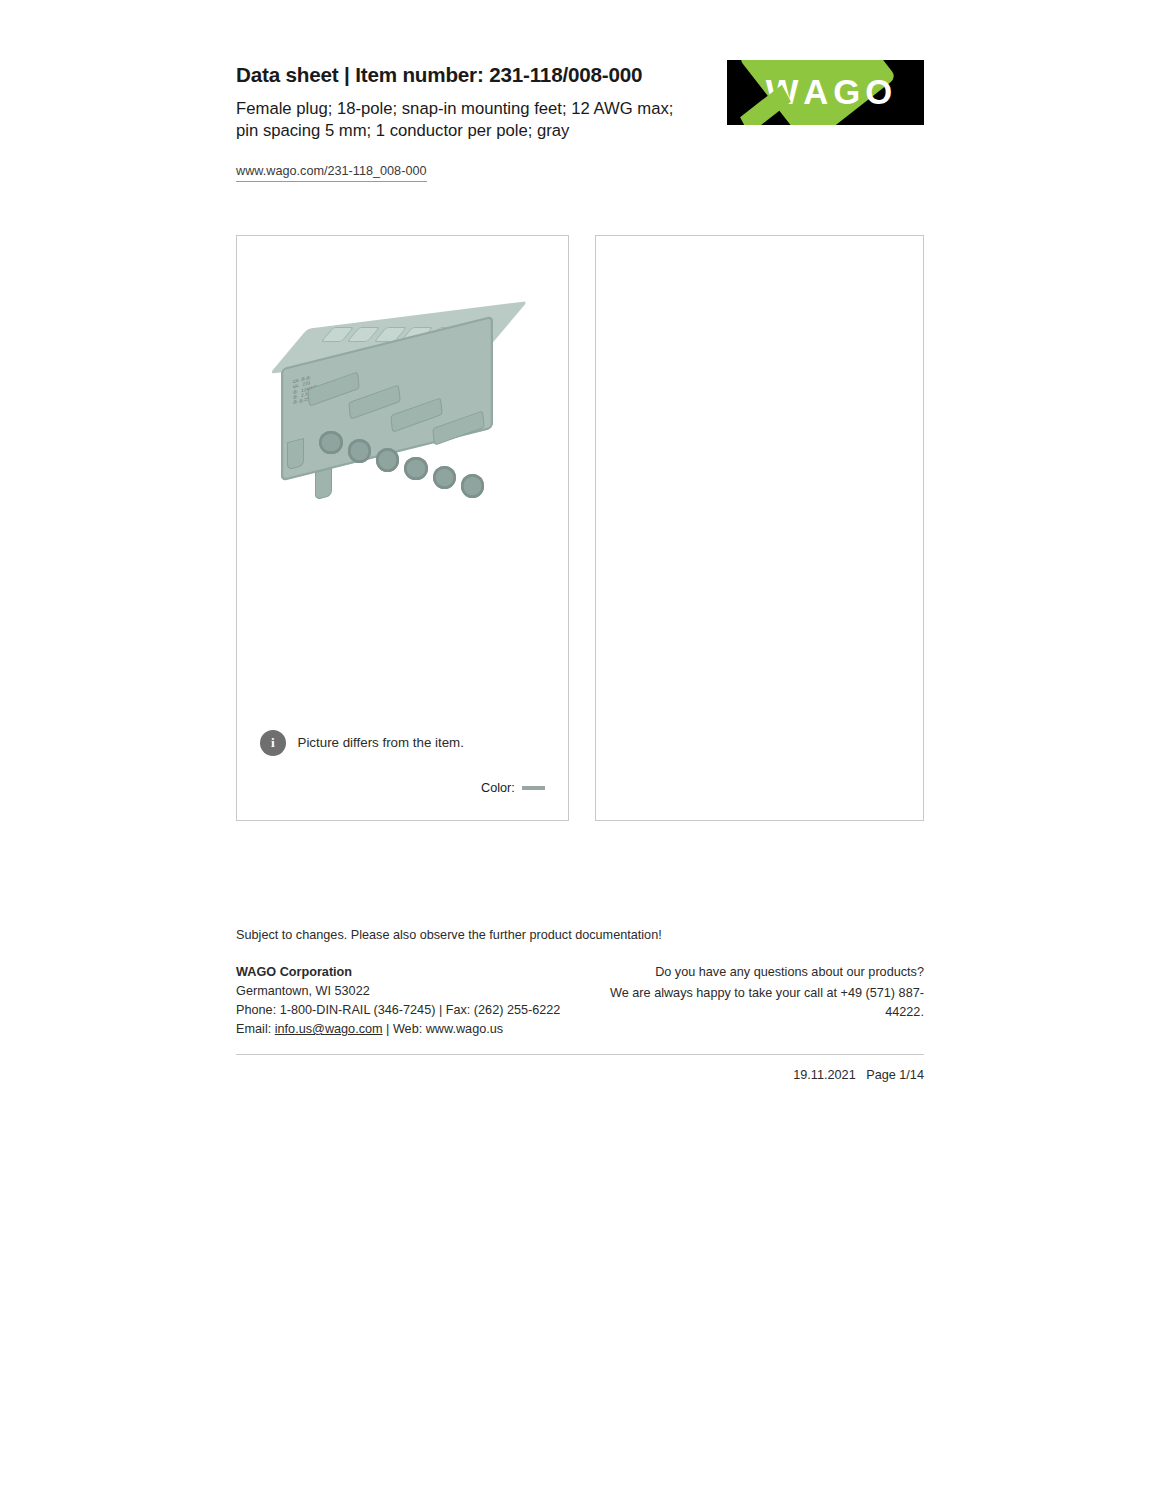Data sheet | Item number: 231-118/008-000
Female plug; 18-pole; snap-in mounting feet; 12 AWG max; pin spacing 5 mm; 1 conductor per pole; gray
www.wago.com/231-118_008-000
W A G O
CE Ⓡ Ⓡ
UL 231
Ⓡ 12AWG
Ⓡ 2.5mm²
Ⓡ Ⓡ 250V 24A
i
Picture differs from the item.
Color:
Subject to changes. Please also observe the further product documentation!
WAGO Corporation
Germantown, WI 53022
Phone: 1-800-DIN-RAIL (346-7245) | Fax: (262) 255-6222
Email: info.us@wago.com | Web: www.wago.us
Do you have any questions about our products?
We are always happy to take your call at +49 (571) 887-44222.
19.11.2021 Page 1/14